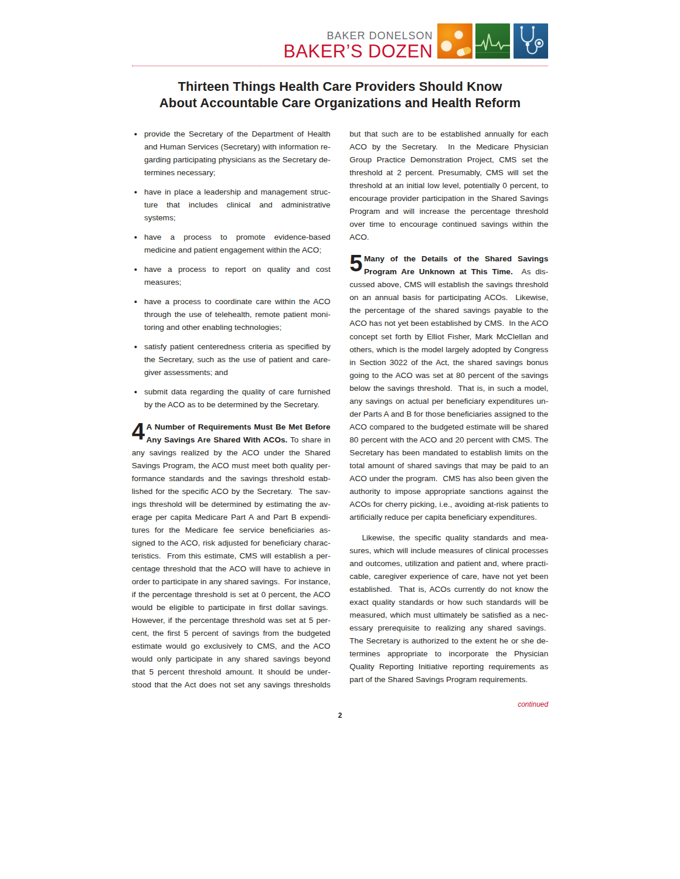BAKER DONELSON
BAKER’S DOZEN
Thirteen Things Health Care Providers Should Know
About Accountable Care Organizations and Health Reform
provide the Secretary of the Department of Health and Human Services (Secretary) with information regarding participating physicians as the Secretary determines necessary;
have in place a leadership and management structure that includes clinical and administrative systems;
have a process to promote evidence-based medicine and patient engagement within the ACO;
have a process to report on quality and cost measures;
have a process to coordinate care within the ACO through the use of telehealth, remote patient monitoring and other enabling technologies;
satisfy patient centeredness criteria as specified by the Secretary, such as the use of patient and caregiver assessments; and
submit data regarding the quality of care furnished by the ACO as to be determined by the Secretary.
4 A Number of Requirements Must Be Met Before Any Savings Are Shared With ACOs. To share in any savings realized by the ACO under the Shared Savings Program, the ACO must meet both quality performance standards and the savings threshold established for the specific ACO by the Secretary. The savings threshold will be determined by estimating the average per capita Medicare Part A and Part B expenditures for the Medicare fee service beneficiaries assigned to the ACO, risk adjusted for beneficiary characteristics. From this estimate, CMS will establish a percentage threshold that the ACO will have to achieve in order to participate in any shared savings. For instance, if the percentage threshold is set at 0 percent, the ACO would be eligible to participate in first dollar savings. However, if the percentage threshold was set at 5 percent, the first 5 percent of savings from the budgeted estimate would go exclusively to CMS, and the ACO would only participate in any shared savings beyond that 5 percent threshold amount. It should be understood that the Act does not set any savings thresholds but that such are to be established annually for each ACO by the Secretary. In the Medicare Physician Group Practice Demonstration Project, CMS set the threshold at 2 percent. Presumably, CMS will set the threshold at an initial low level, potentially 0 percent, to encourage provider participation in the Shared Savings Program and will increase the percentage threshold over time to encourage continued savings within the ACO.
5 Many of the Details of the Shared Savings Program Are Unknown at This Time. As discussed above, CMS will establish the savings threshold on an annual basis for participating ACOs. Likewise, the percentage of the shared savings payable to the ACO has not yet been established by CMS. In the ACO concept set forth by Elliot Fisher, Mark McClellan and others, which is the model largely adopted by Congress in Section 3022 of the Act, the shared savings bonus going to the ACO was set at 80 percent of the savings below the savings threshold. That is, in such a model, any savings on actual per beneficiary expenditures under Parts A and B for those beneficiaries assigned to the ACO compared to the budgeted estimate will be shared 80 percent with the ACO and 20 percent with CMS. The Secretary has been mandated to establish limits on the total amount of shared savings that may be paid to an ACO under the program. CMS has also been given the authority to impose appropriate sanctions against the ACOs for cherry picking, i.e., avoiding at-risk patients to artificially reduce per capita beneficiary expenditures.
Likewise, the specific quality standards and measures, which will include measures of clinical processes and outcomes, utilization and patient and, where practicable, caregiver experience of care, have not yet been established. That is, ACOs currently do not know the exact quality standards or how such standards will be measured, which must ultimately be satisfied as a necessary prerequisite to realizing any shared savings. The Secretary is authorized to the extent he or she determines appropriate to incorporate the Physician Quality Reporting Initiative reporting requirements as part of the Shared Savings Program requirements.
continued
2